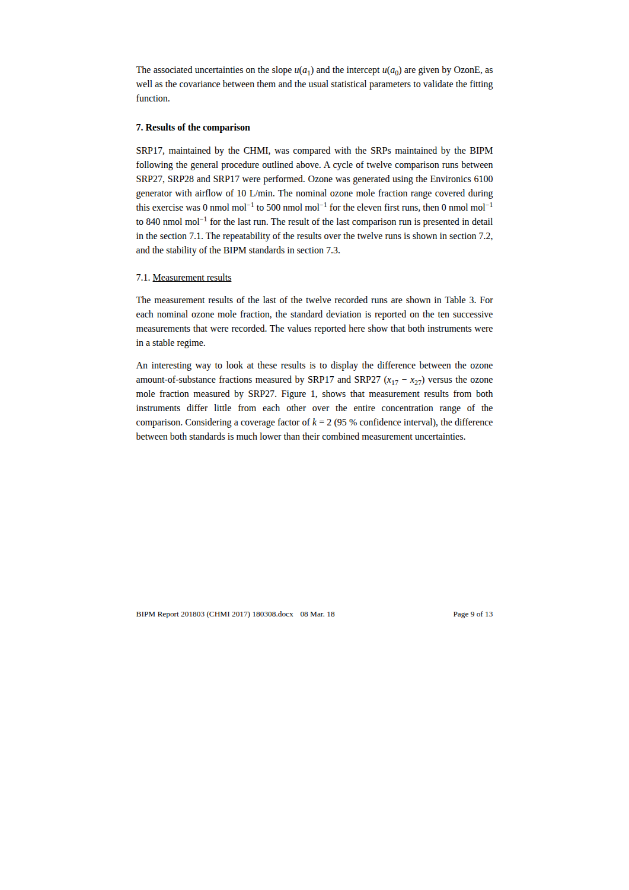The associated uncertainties on the slope u(a1) and the intercept u(a0) are given by OzonE, as well as the covariance between them and the usual statistical parameters to validate the fitting function.
7. Results of the comparison
SRP17, maintained by the CHMI, was compared with the SRPs maintained by the BIPM following the general procedure outlined above. A cycle of twelve comparison runs between SRP27, SRP28 and SRP17 were performed. Ozone was generated using the Environics 6100 generator with airflow of 10 L/min. The nominal ozone mole fraction range covered during this exercise was 0 nmol mol−1 to 500 nmol mol−1 for the eleven first runs, then 0 nmol mol−1 to 840 nmol mol−1 for the last run. The result of the last comparison run is presented in detail in the section 7.1. The repeatability of the results over the twelve runs is shown in section 7.2, and the stability of the BIPM standards in section 7.3.
7.1. Measurement results
The measurement results of the last of the twelve recorded runs are shown in Table 3. For each nominal ozone mole fraction, the standard deviation is reported on the ten successive measurements that were recorded. The values reported here show that both instruments were in a stable regime.
An interesting way to look at these results is to display the difference between the ozone amount-of-substance fractions measured by SRP17 and SRP27 (x17 − x27) versus the ozone mole fraction measured by SRP27. Figure 1, shows that measurement results from both instruments differ little from each other over the entire concentration range of the comparison. Considering a coverage factor of k = 2 (95 % confidence interval), the difference between both standards is much lower than their combined measurement uncertainties.
| BIPM Report 201803 (CHMI 2017) 180308.docx | 08 Mar. 18 | Page 9 of 13 |